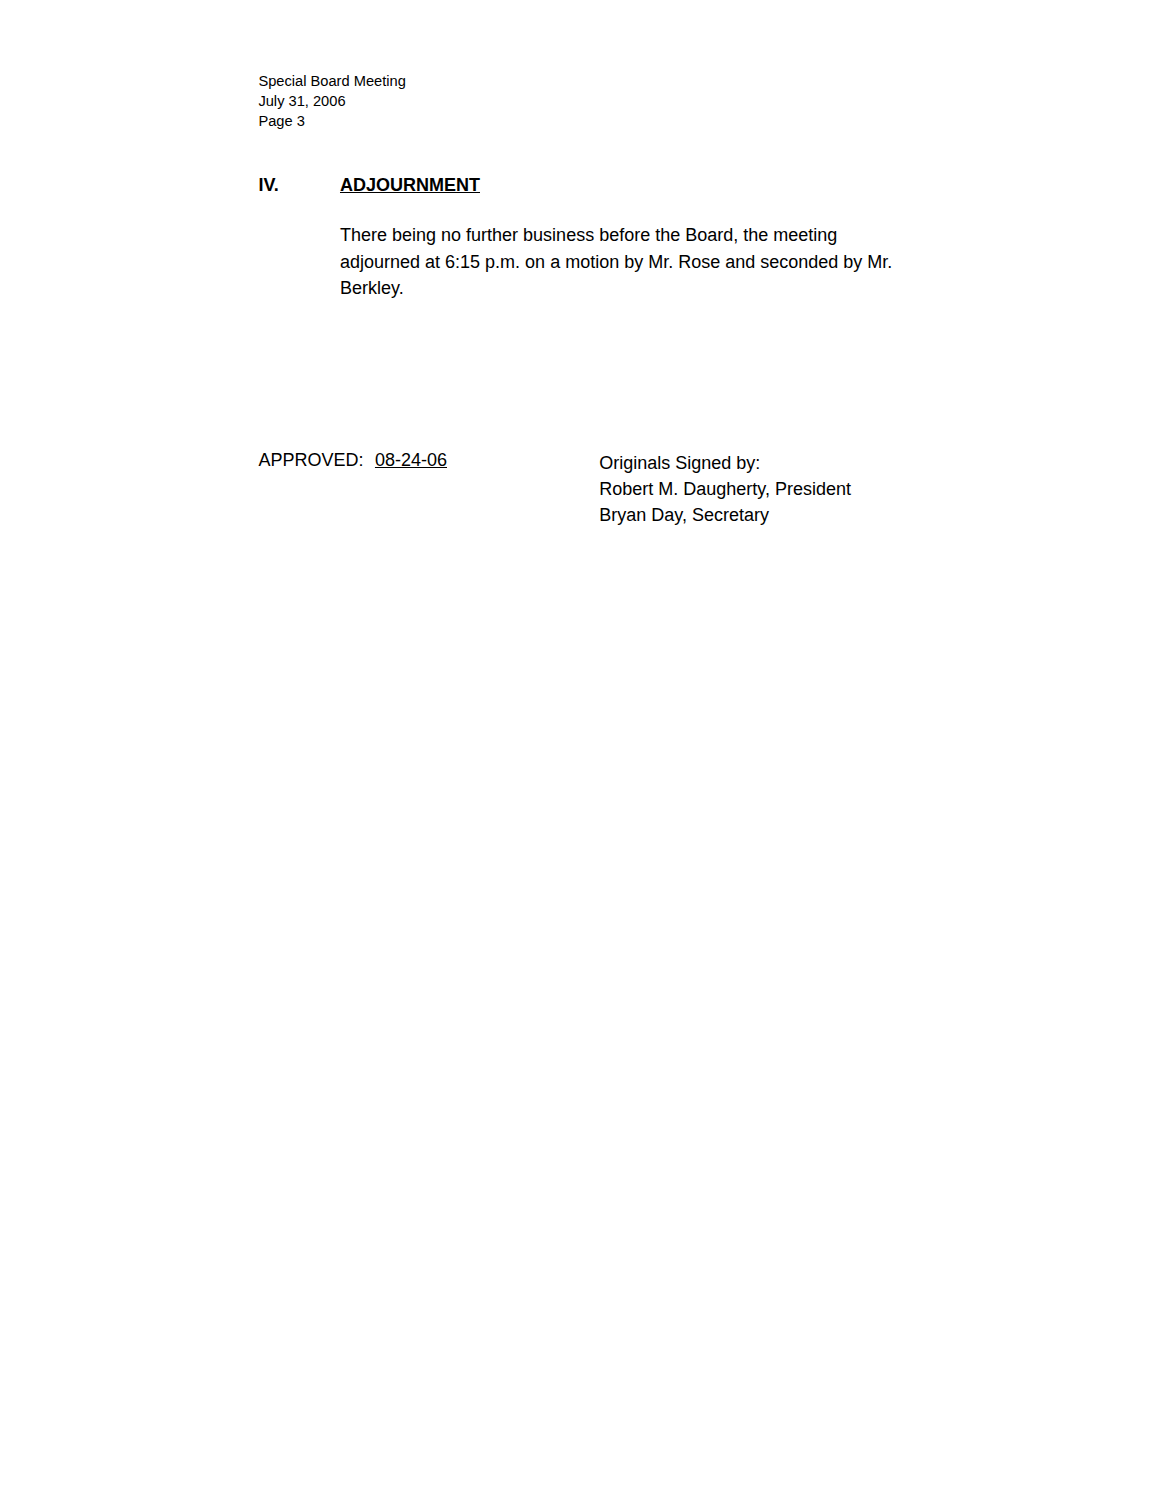Special Board Meeting
July 31, 2006
Page 3
IV. ADJOURNMENT
There being no further business before the Board, the meeting adjourned at 6:15 p.m. on a motion by Mr. Rose and seconded by Mr. Berkley.
APPROVED:08-24-06
Originals Signed by:
Robert M. Daugherty, President
Bryan Day, Secretary